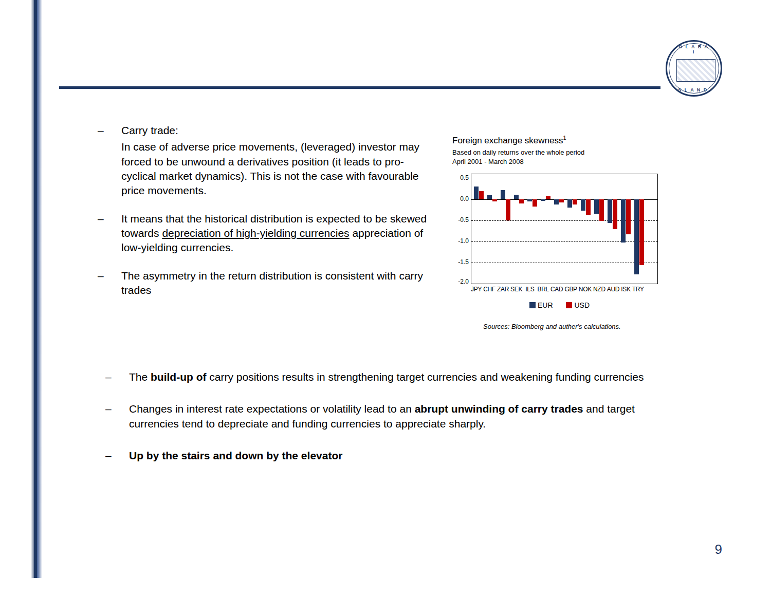S E D L A B A N K I
I S L A N D S
–
Carry trade:
In case of adverse price movements, (leveraged) investor may forced to be unwound a derivatives position (it leads to pro-cyclical market dynamics). This is not the case with favourable price movements.
–
It means that the historical distribution is expected to be skewed towards depreciation of high-yielding currencies appreciation of low-yielding currencies.
–
The asymmetry in the return distribution is consistent with carry trades
Foreign exchange skewness1
Based on daily returns over the whole period
April 2001 - March 2008
0.5 0.0 -0.5 -1.0 -1.5 -2.0
JPY CHF ZAR SEK ILS BRL CAD GBP NOK NZD AUD ISK TRY
EUR USD
Sources: Bloomberg and auther's calculations.
–
The build-up of carry positions results in strengthening target currencies and weakening funding currencies
–
Changes in interest rate expectations or volatility lead to an abrupt unwinding of carry trades and target currencies tend to depreciate and funding currencies to appreciate sharply.
–
Up by the stairs and down by the elevator
9